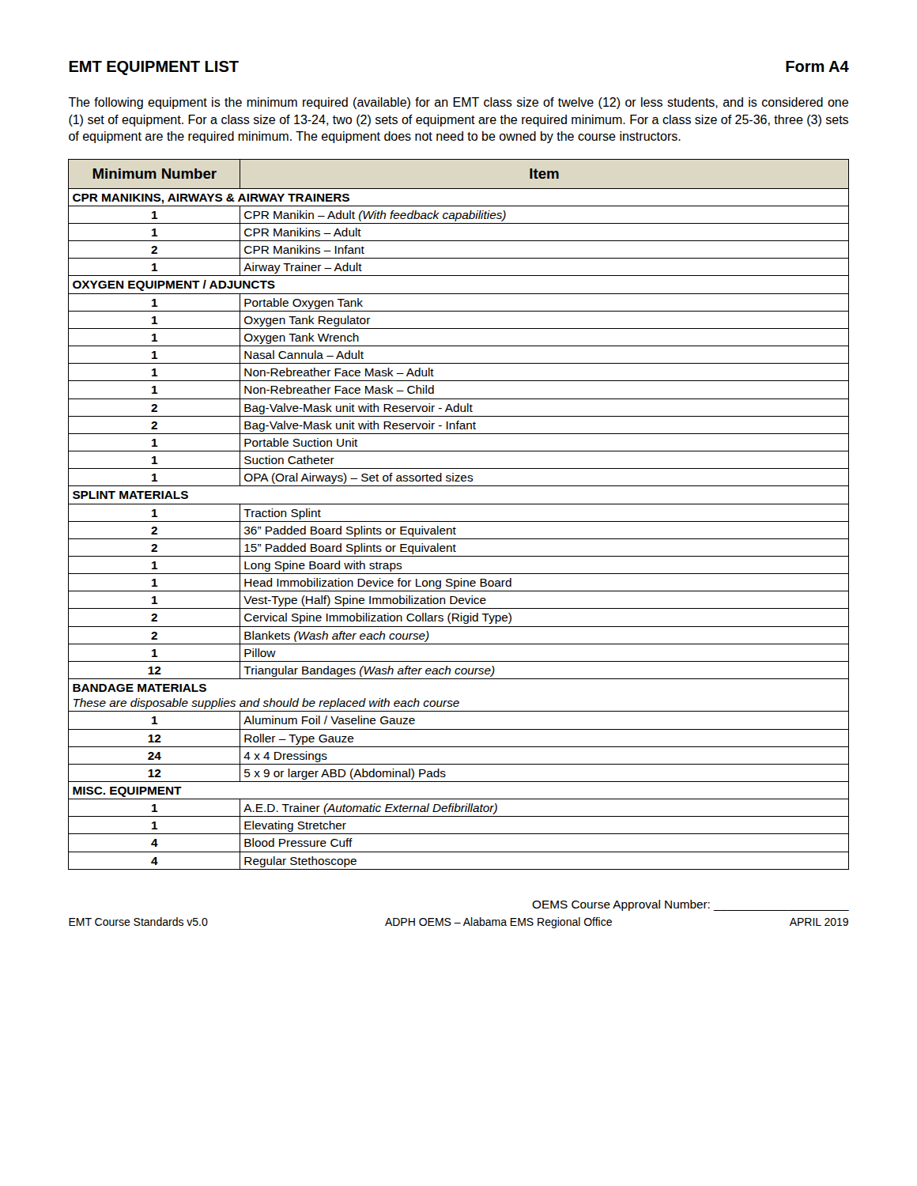EMT EQUIPMENT LIST Form A4
The following equipment is the minimum required (available) for an EMT class size of twelve (12) or less students, and is considered one (1) set of equipment. For a class size of 13-24, two (2) sets of equipment are the required minimum. For a class size of 25-36, three (3) sets of equipment are the required minimum. The equipment does not need to be owned by the course instructors.
| Minimum Number | Item |
| --- | --- |
| CPR MANIKINS, AIRWAYS & AIRWAY TRAINERS |
| 1 | CPR Manikin – Adult (With feedback capabilities) |
| 1 | CPR Manikins – Adult |
| 2 | CPR Manikins – Infant |
| 1 | Airway Trainer – Adult |
| OXYGEN EQUIPMENT / ADJUNCTS |
| 1 | Portable Oxygen Tank |
| 1 | Oxygen Tank Regulator |
| 1 | Oxygen Tank Wrench |
| 1 | Nasal Cannula – Adult |
| 1 | Non-Rebreather Face Mask – Adult |
| 1 | Non-Rebreather Face Mask – Child |
| 2 | Bag-Valve-Mask unit with Reservoir - Adult |
| 2 | Bag-Valve-Mask unit with Reservoir - Infant |
| 1 | Portable Suction Unit |
| 1 | Suction Catheter |
| 1 | OPA (Oral Airways) – Set of assorted sizes |
| SPLINT MATERIALS |
| 1 | Traction Splint |
| 2 | 36” Padded Board Splints or Equivalent |
| 2 | 15” Padded Board Splints or Equivalent |
| 1 | Long Spine Board with straps |
| 1 | Head Immobilization Device for Long Spine Board |
| 1 | Vest-Type (Half) Spine Immobilization Device |
| 2 | Cervical Spine Immobilization Collars (Rigid Type) |
| 2 | Blankets (Wash after each course) |
| 1 | Pillow |
| 12 | Triangular Bandages (Wash after each course) |
| BANDAGE MATERIALS These are disposable supplies and should be replaced with each course |
| 1 | Aluminum Foil / Vaseline Gauze |
| 12 | Roller – Type Gauze |
| 24 | 4 x 4 Dressings |
| 12 | 5 x 9 or larger ABD (Abdominal) Pads |
| MISC. EQUIPMENT |
| 1 | A.E.D. Trainer (Automatic External Defibrillator) |
| 1 | Elevating Stretcher |
| 4 | Blood Pressure Cuff |
| 4 | Regular Stethoscope |
OEMS Course Approval Number: ____________________
EMT Course Standards v5.0 ADPH OEMS – Alabama EMS Regional Office APRIL 2019